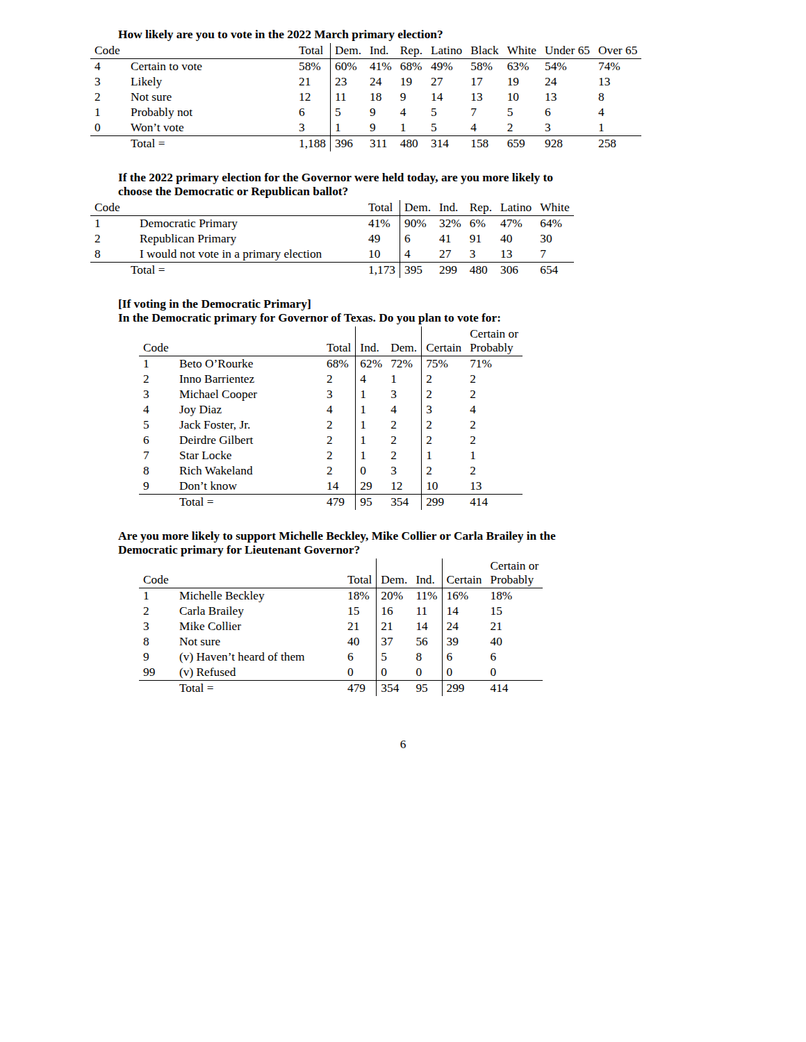How likely are you to vote in the 2022 March primary election?
| Code | | Total | Dem. | Ind. | Rep. | Latino | Black | White | Under 65 | Over 65 |
| --- | --- | --- | --- | --- | --- | --- | --- | --- | --- | --- |
| 4 | Certain to vote | 58% | 60% | 41% | 68% | 49% | 58% | 63% | 54% | 74% |
| 3 | Likely | 21 | 23 | 24 | 19 | 27 | 17 | 19 | 24 | 13 |
| 2 | Not sure | 12 | 11 | 18 | 9 | 14 | 13 | 10 | 13 | 8 |
| 1 | Probably not | 6 | 5 | 9 | 4 | 5 | 7 | 5 | 6 | 4 |
| 0 | Won’t vote | 3 | 1 | 9 | 1 | 5 | 4 | 2 | 3 | 1 |
| | Total = | 1,188 | 396 | 311 | 480 | 314 | 158 | 659 | 928 | 258 |
If the 2022 primary election for the Governor were held today, are you more likely to
choose the Democratic or Republican ballot?
| Code | | Total | Dem. | Ind. | Rep. | Latino | White |
| --- | --- | --- | --- | --- | --- | --- | --- |
| 1 | Democratic Primary | 41% | 90% | 32% | 6% | 47% | 64% |
| 2 | Republican Primary | 49 | 6 | 41 | 91 | 40 | 30 |
| 8 | I would not vote in a primary election | 10 | 4 | 27 | 3 | 13 | 7 |
| | Total = | 1,173 | 395 | 299 | 480 | 306 | 654 |
[If voting in the Democratic Primary]
In the Democratic primary for Governor of Texas. Do you plan to vote for:
| Code | | Total | Ind. | Dem. | Certain | Certain or Probably |
| --- | --- | --- | --- | --- | --- | --- |
| 1 | Beto O’Rourke | 68% | 62% | 72% | 75% | 71% |
| 2 | Inno Barrientez | 2 | 4 | 1 | 2 | 2 |
| 3 | Michael Cooper | 3 | 1 | 3 | 2 | 2 |
| 4 | Joy Diaz | 4 | 1 | 4 | 3 | 4 |
| 5 | Jack Foster, Jr. | 2 | 1 | 2 | 2 | 2 |
| 6 | Deirdre Gilbert | 2 | 1 | 2 | 2 | 2 |
| 7 | Star Locke | 2 | 1 | 2 | 1 | 1 |
| 8 | Rich Wakeland | 2 | 0 | 3 | 2 | 2 |
| 9 | Don’t know | 14 | 29 | 12 | 10 | 13 |
| | Total = | 479 | 95 | 354 | 299 | 414 |
Are you more likely to support Michelle Beckley, Mike Collier or Carla Brailey in the
Democratic primary for Lieutenant Governor?
| Code | | Total | Dem. | Ind. | Certain | Certain or Probably |
| --- | --- | --- | --- | --- | --- | --- |
| 1 | Michelle Beckley | 18% | 20% | 11% | 16% | 18% |
| 2 | Carla Brailey | 15 | 16 | 11 | 14 | 15 |
| 3 | Mike Collier | 21 | 21 | 14 | 24 | 21 |
| 8 | Not sure | 40 | 37 | 56 | 39 | 40 |
| 9 | (v) Haven’t heard of them | 6 | 5 | 8 | 6 | 6 |
| 99 | (v) Refused | 0 | 0 | 0 | 0 | 0 |
| | Total = | 479 | 354 | 95 | 299 | 414 |
6